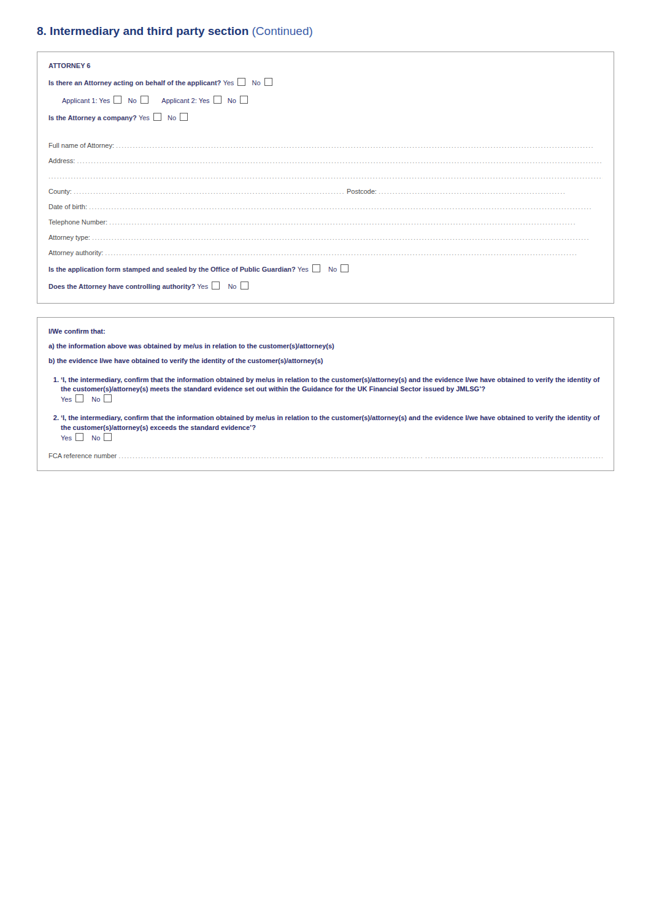8. Intermediary and third party section (Continued)
ATTORNEY 6
Is there an Attorney acting on behalf of the applicant? Yes No
Applicant 1: Yes No Applicant 2: Yes No
Is the Attorney a company? Yes No
Full name of Attorney: ...........................................................................................................................................................................
Address: .............................................................................................................................................................................................
.........................................................................................................................................................................................................
County: ................................................................................................. Postcode: ...................................................................
Date of birth: ....................................................................................................................................................................................
Telephone Number: .......................................................................................................................................................................
Attorney type: ..................................................................................................................................................................................
Attorney authority: .........................................................................................................................................................................
Is the application form stamped and sealed by the Office of Public Guardian? Yes No
Does the Attorney have controlling authority? Yes No
I/We confirm that:
a) the information above was obtained by me/us in relation to the customer(s)/attorney(s)
b) the evidence I/we have obtained to verify the identity of the customer(s)/attorney(s)
‘I, the intermediary, confirm that the information obtained by me/us in relation to the customer(s)/attorney(s) and the evidence I/we have obtained to verify the identity of the customer(s)/attorney(s) meets the standard evidence set out within the Guidance for the UK Financial Sector issued by JMLSG’?
Yes No
‘I, the intermediary, confirm that the information obtained by me/us in relation to the customer(s)/attorney(s) and the evidence I/we have obtained to verify the identity of the customer(s)/attorney(s) exceeds the standard evidence’?
Yes No
FCA reference number ............................................................................................................. .......................................................................